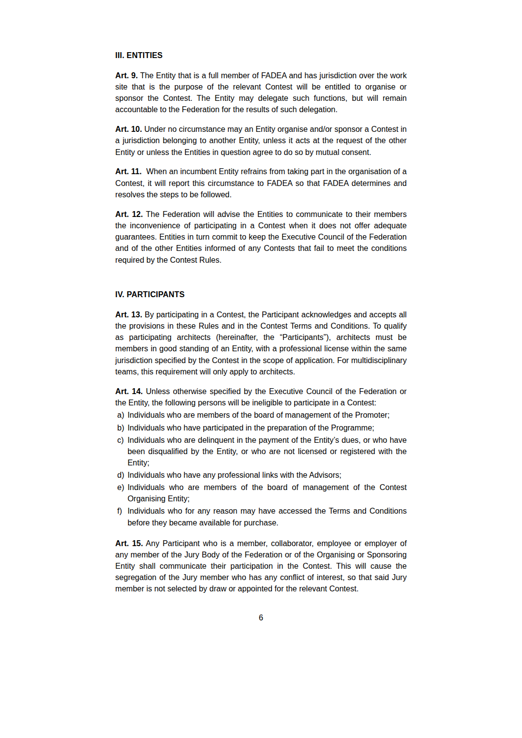III. ENTITIES
Art. 9. The Entity that is a full member of FADEA and has jurisdiction over the work site that is the purpose of the relevant Contest will be entitled to organise or sponsor the Contest. The Entity may delegate such functions, but will remain accountable to the Federation for the results of such delegation.
Art. 10. Under no circumstance may an Entity organise and/or sponsor a Contest in a jurisdiction belonging to another Entity, unless it acts at the request of the other Entity or unless the Entities in question agree to do so by mutual consent.
Art. 11. When an incumbent Entity refrains from taking part in the organisation of a Contest, it will report this circumstance to FADEA so that FADEA determines and resolves the steps to be followed.
Art. 12. The Federation will advise the Entities to communicate to their members the inconvenience of participating in a Contest when it does not offer adequate guarantees. Entities in turn commit to keep the Executive Council of the Federation and of the other Entities informed of any Contests that fail to meet the conditions required by the Contest Rules.
IV. PARTICIPANTS
Art. 13. By participating in a Contest, the Participant acknowledges and accepts all the provisions in these Rules and in the Contest Terms and Conditions. To qualify as participating architects (hereinafter, the “Participants”), architects must be members in good standing of an Entity, with a professional license within the same jurisdiction specified by the Contest in the scope of application. For multidisciplinary teams, this requirement will only apply to architects.
Art. 14. Unless otherwise specified by the Executive Council of the Federation or the Entity, the following persons will be ineligible to participate in a Contest:
Individuals who are members of the board of management of the Promoter;
Individuals who have participated in the preparation of the Programme;
Individuals who are delinquent in the payment of the Entity’s dues, or who have been disqualified by the Entity, or who are not licensed or registered with the Entity;
Individuals who have any professional links with the Advisors;
Individuals who are members of the board of management of the Contest Organising Entity;
Individuals who for any reason may have accessed the Terms and Conditions before they became available for purchase.
Art. 15. Any Participant who is a member, collaborator, employee or employer of any member of the Jury Body of the Federation or of the Organising or Sponsoring Entity shall communicate their participation in the Contest. This will cause the segregation of the Jury member who has any conflict of interest, so that said Jury member is not selected by draw or appointed for the relevant Contest.
6